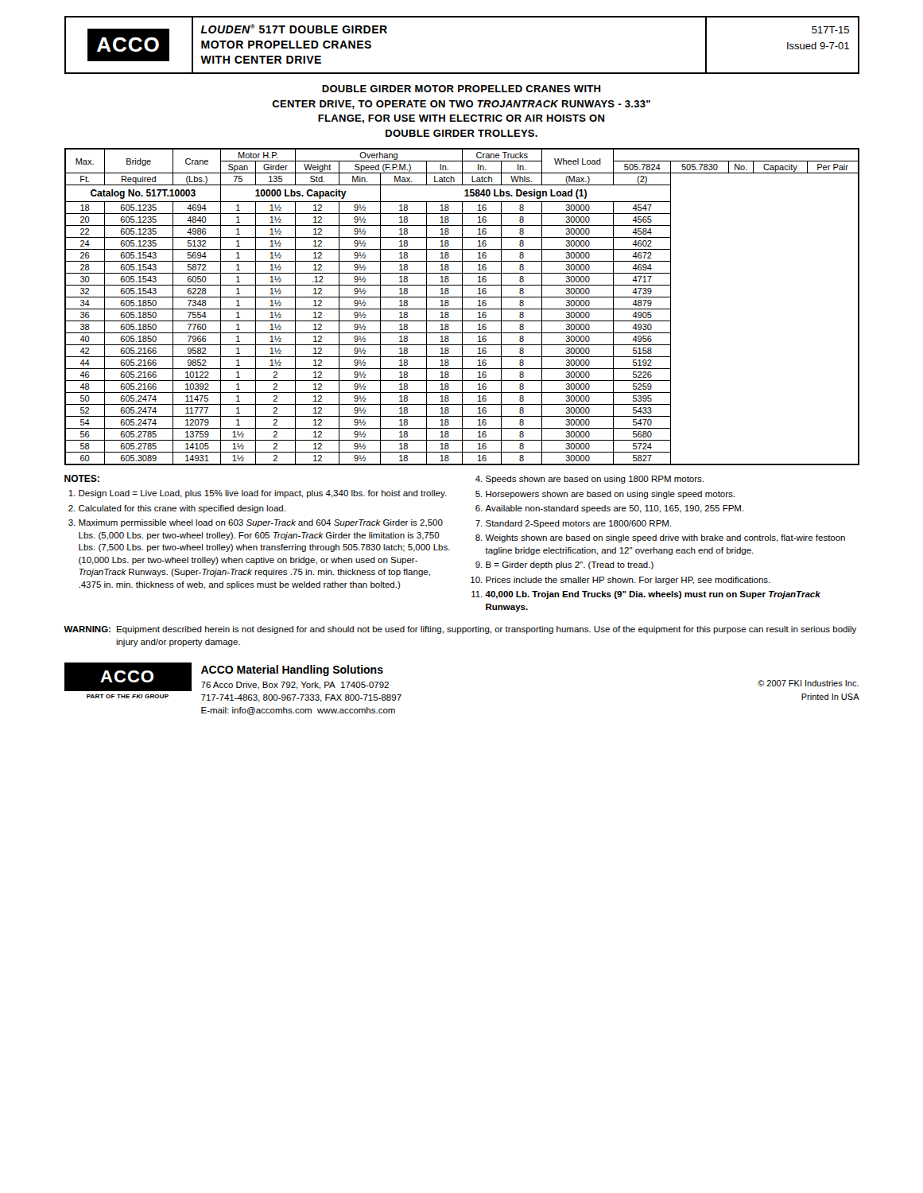ACCO
LOUDEN® 517T DOUBLE GIRDER
MOTOR PROPELLED CRANES
WITH CENTER DRIVE
517T-15
Issued 9-7-01
DOUBLE GIRDER MOTOR PROPELLED CRANES WITH
CENTER DRIVE, TO OPERATE ON TWO TROJANTRACK RUNWAYS - 3.33"
FLANGE, FOR USE WITH ELECTRIC OR AIR HOISTS ON
DOUBLE GIRDER TROLLEYS.
| Max. | Bridge | Crane | Motor H.P. | Overhang | Crane Trucks | Wheel Load |
| --- | --- | --- | --- | --- | --- | --- |
| Span | Girder | Weight | Speed (F.P.M.) | In. | In. | In. | 505.7824 | 505.7830 | No. | Capacity | Per Pair |
| Ft. | Required | (Lbs.) | 75 | 135 | Std. | Min. | Max. | Latch | Latch | Whls. | (Max.) | (2) |
| Catalog No. 517T.10003 | 10000 Lbs. Capacity | 15840 Lbs. Design Load (1) |
| 18 | 605.1235 | 4694 | 1 | 1½ | 12 | 9½ | 18 | 18 | 16 | 8 | 30000 | 4547 |
| 20 | 605.1235 | 4840 | 1 | 1½ | 12 | 9½ | 18 | 18 | 16 | 8 | 30000 | 4565 |
| 22 | 605.1235 | 4986 | 1 | 1½ | 12 | 9½ | 18 | 18 | 16 | 8 | 30000 | 4584 |
| 24 | 605.1235 | 5132 | 1 | 1½ | 12 | 9½ | 18 | 18 | 16 | 8 | 30000 | 4602 |
| 26 | 605.1543 | 5694 | 1 | 1½ | 12 | 9½ | 18 | 18 | 16 | 8 | 30000 | 4672 |
| 28 | 605.1543 | 5872 | 1 | 1½ | 12 | 9½ | 18 | 18 | 16 | 8 | 30000 | 4694 |
| 30 | 605.1543 | 6050 | 1 | 1½ | .12 | 9½ | 18 | 18 | 16 | 8 | 30000 | 4717 |
| 32 | 605.1543 | 6228 | 1 | 1½ | 12 | 9½ | 18 | 18 | 16 | 8 | 30000 | 4739 |
| 34 | 605.1850 | 7348 | 1 | 1½ | 12 | 9½ | 18 | 18 | 16 | 8 | 30000 | 4879 |
| 36 | 605.1850 | 7554 | 1 | 1½ | 12 | 9½ | 18 | 18 | 16 | 8 | 30000 | 4905 |
| 38 | 605.1850 | 7760 | 1 | 1½ | 12 | 9½ | 18 | 18 | 16 | 8 | 30000 | 4930 |
| 40 | 605.1850 | 7966 | 1 | 1½ | 12 | 9½ | 18 | 18 | 16 | 8 | 30000 | 4956 |
| 42 | 605.2166 | 9582 | 1 | 1½ | 12 | 9½ | 18 | 18 | 16 | 8 | 30000 | 5158 |
| 44 | 605.2166 | 9852 | 1 | 1½ | 12 | 9½ | 18 | 18 | 16 | 8 | 30000 | 5192 |
| 46 | 605.2166 | 10122 | 1 | 2 | 12 | 9½ | 18 | 18 | 16 | 8 | 30000 | 5226 |
| 48 | 605.2166 | 10392 | 1 | 2 | 12 | 9½ | 18 | 18 | 16 | 8 | 30000 | 5259 |
| 50 | 605.2474 | 11475 | 1 | 2 | 12 | 9½ | 18 | 18 | 16 | 8 | 30000 | 5395 |
| 52 | 605.2474 | 11777 | 1 | 2 | 12 | 9½ | 18 | 18 | 16 | 8 | 30000 | 5433 |
| 54 | 605.2474 | 12079 | 1 | 2 | 12 | 9½ | 18 | 18 | 16 | 8 | 30000 | 5470 |
| 56 | 605.2785 | 13759 | 1½ | 2 | 12 | 9½ | 18 | 18 | 16 | 8 | 30000 | 5680 |
| 58 | 605.2785 | 14105 | 1½ | 2 | 12 | 9½ | 18 | 18 | 16 | 8 | 30000 | 5724 |
| 60 | 605.3089 | 14931 | 1½ | 2 | 12 | 9½ | 18 | 18 | 16 | 8 | 30000 | 5827 |
NOTES:
Design Load = Live Load, plus 15% live load for impact, plus 4,340 lbs. for hoist and trolley.
Calculated for this crane with specified design load.
Maximum permissible wheel load on 603 Super-Track and 604 SuperTrack Girder is 2,500 Lbs. (5,000 Lbs. per two-wheel trolley). For 605 Trojan-Track Girder the limitation is 3,750 Lbs. (7,500 Lbs. per two-wheel trolley) when transferring through 505.7830 latch; 5,000 Lbs. (10,000 Lbs. per two-wheel trolley) when captive on bridge, or when used on Super-TrojanTrack Runways. (Super-Trojan-Track requires .75 in. min. thickness of top flange, .4375 in. min. thickness of web, and splices must be welded rather than bolted.)
Speeds shown are based on using 1800 RPM motors.
Horsepowers shown are based on using single speed motors.
Available non-standard speeds are 50, 110, 165, 190, 255 FPM.
Standard 2-Speed motors are 1800/600 RPM.
Weights shown are based on single speed drive with brake and controls, flat-wire festoon tagline bridge electrification, and 12" overhang each end of bridge.
B = Girder depth plus 2". (Tread to tread.)
Prices include the smaller HP shown. For larger HP, see modifications.
40,000 Lb. Trojan End Trucks (9" Dia. wheels) must run on Super TrojanTrack Runways.
WARNING:
Equipment described herein is not designed for and should not be used for lifting, supporting, or transporting humans. Use of the equipment for this purpose can result in serious bodily injury and/or property damage.
ACCO
PART OF THE FKI GROUP
ACCO Material Handling Solutions
76 Acco Drive, Box 792, York, PA 17405-0792
717-741-4863, 800-967-7333, FAX 800-715-8897
E-mail: info@accomhs.com www.accomhs.com
© 2007 FKI Industries Inc.
Printed In USA